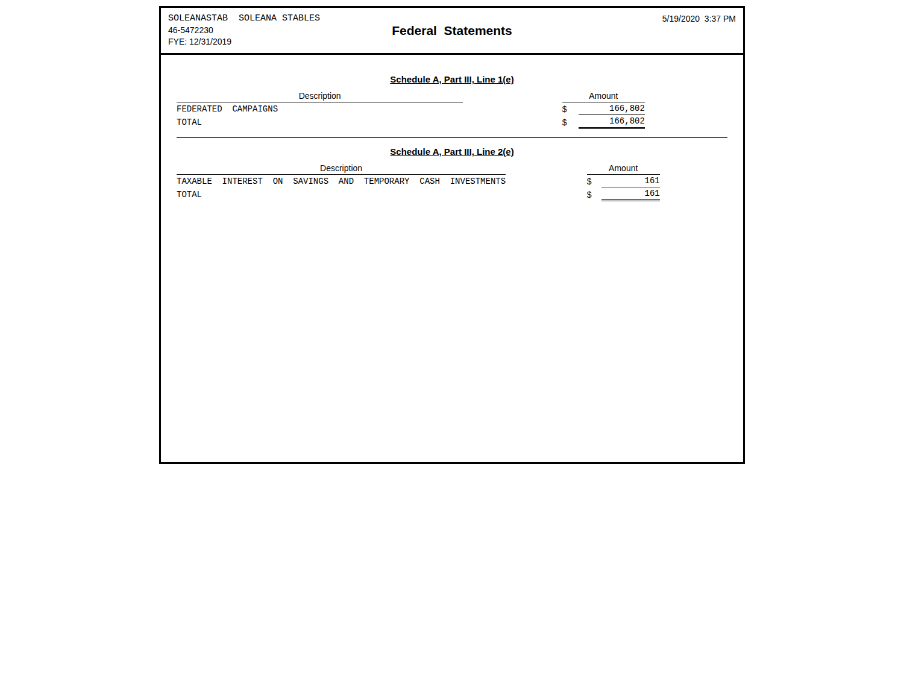SOLEANASTAB SOLEANA STABLES
46-5472230
FYE: 12/31/2019
5/19/2020 3:37 PM
Federal Statements
Schedule A, Part III, Line 1(e)
| Description | | Amount | |
| --- | --- | --- | --- |
| FEDERATED CAMPAIGNS | | $ | 166,802 | |
| TOTAL | | $ | 166,802 | |
Schedule A, Part III, Line 2(e)
| Description | | Amount | |
| --- | --- | --- | --- |
| TAXABLE INTEREST ON SAVINGS AND TEMPORARY CASH INVESTMENTS | | $ | 161 | |
| TOTAL | | $ | 161 | |